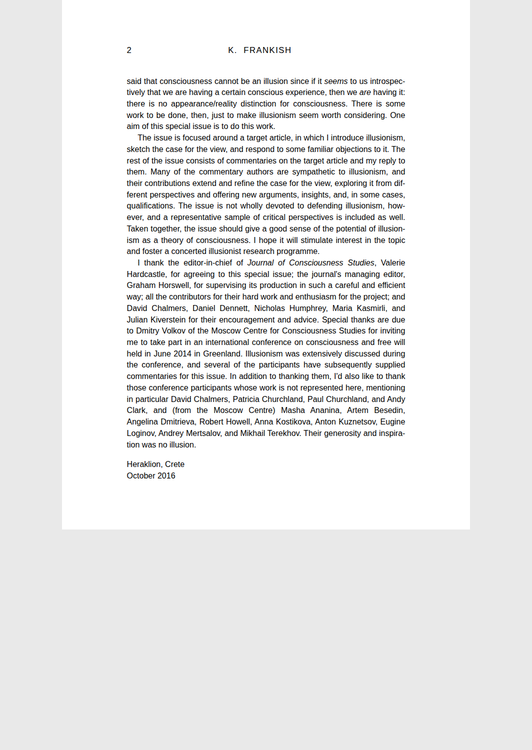2 K. FRANKISH
said that consciousness cannot be an illusion since if it seems to us introspectively that we are having a certain conscious experience, then we are having it: there is no appearance/reality distinction for consciousness. There is some work to be done, then, just to make illusionism seem worth considering. One aim of this special issue is to do this work.
The issue is focused around a target article, in which I introduce illusionism, sketch the case for the view, and respond to some familiar objections to it. The rest of the issue consists of commentaries on the target article and my reply to them. Many of the commentary authors are sympathetic to illusionism, and their contributions extend and refine the case for the view, exploring it from different perspectives and offering new arguments, insights, and, in some cases, qualifications. The issue is not wholly devoted to defending illusionism, however, and a representative sample of critical perspectives is included as well. Taken together, the issue should give a good sense of the potential of illusionism as a theory of consciousness. I hope it will stimulate interest in the topic and foster a concerted illusionist research programme.
I thank the editor-in-chief of Journal of Consciousness Studies, Valerie Hardcastle, for agreeing to this special issue; the journal's managing editor, Graham Horswell, for supervising its production in such a careful and efficient way; all the contributors for their hard work and enthusiasm for the project; and David Chalmers, Daniel Dennett, Nicholas Humphrey, Maria Kasmirli, and Julian Kiverstein for their encouragement and advice. Special thanks are due to Dmitry Volkov of the Moscow Centre for Consciousness Studies for inviting me to take part in an international conference on consciousness and free will held in June 2014 in Greenland. Illusionism was extensively discussed during the conference, and several of the participants have subsequently supplied commentaries for this issue. In addition to thanking them, I'd also like to thank those conference participants whose work is not represented here, mentioning in particular David Chalmers, Patricia Churchland, Paul Churchland, and Andy Clark, and (from the Moscow Centre) Masha Ananina, Artem Besedin, Angelina Dmitrieva, Robert Howell, Anna Kostikova, Anton Kuznetsov, Eugine Loginov, Andrey Mertsalov, and Mikhail Terekhov. Their generosity and inspiration was no illusion.
Heraklion, Crete
October 2016